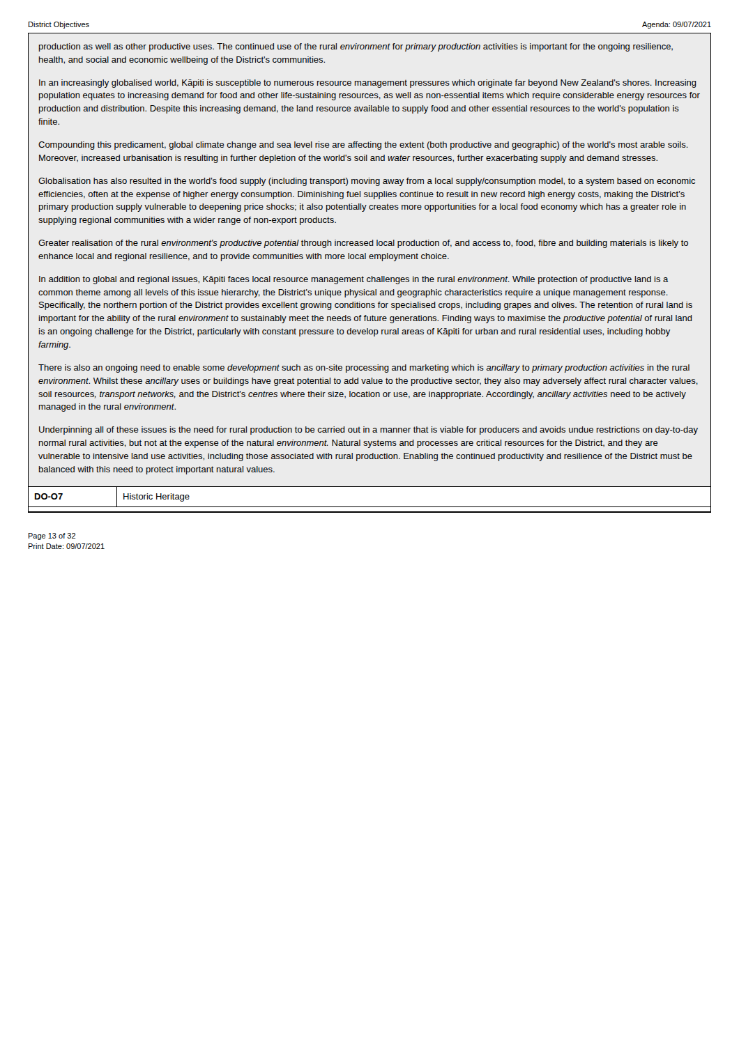District Objectives
Agenda: 09/07/2021
production as well as other productive uses. The continued use of the rural environment for primary production activities is important for the ongoing resilience, health, and social and economic wellbeing of the District's communities.
In an increasingly globalised world, Kāpiti is susceptible to numerous resource management pressures which originate far beyond New Zealand's shores. Increasing population equates to increasing demand for food and other life-sustaining resources, as well as non-essential items which require considerable energy resources for production and distribution. Despite this increasing demand, the land resource available to supply food and other essential resources to the world's population is finite.
Compounding this predicament, global climate change and sea level rise are affecting the extent (both productive and geographic) of the world's most arable soils. Moreover, increased urbanisation is resulting in further depletion of the world's soil and water resources, further exacerbating supply and demand stresses.
Globalisation has also resulted in the world's food supply (including transport) moving away from a local supply/consumption model, to a system based on economic efficiencies, often at the expense of higher energy consumption. Diminishing fuel supplies continue to result in new record high energy costs, making the District's primary production supply vulnerable to deepening price shocks; it also potentially creates more opportunities for a local food economy which has a greater role in supplying regional communities with a wider range of non-export products.
Greater realisation of the rural environment's productive potential through increased local production of, and access to, food, fibre and building materials is likely to enhance local and regional resilience, and to provide communities with more local employment choice.
In addition to global and regional issues, Kāpiti faces local resource management challenges in the rural environment. While protection of productive land is a common theme among all levels of this issue hierarchy, the District's unique physical and geographic characteristics require a unique management response. Specifically, the northern portion of the District provides excellent growing conditions for specialised crops, including grapes and olives. The retention of rural land is important for the ability of the rural environment to sustainably meet the needs of future generations. Finding ways to maximise the productive potential of rural land is an ongoing challenge for the District, particularly with constant pressure to develop rural areas of Kāpiti for urban and rural residential uses, including hobby farming.
There is also an ongoing need to enable some development such as on-site processing and marketing which is ancillary to primary production activities in the rural environment. Whilst these ancillary uses or buildings have great potential to add value to the productive sector, they also may adversely affect rural character values, soil resources, transport networks, and the District's centres where their size, location or use, are inappropriate. Accordingly, ancillary activities need to be actively managed in the rural environment.
Underpinning all of these issues is the need for rural production to be carried out in a manner that is viable for producers and avoids undue restrictions on day-to-day normal rural activities, but not at the expense of the natural environment. Natural systems and processes are critical resources for the District, and they are vulnerable to intensive land use activities, including those associated with rural production. Enabling the continued productivity and resilience of the District must be balanced with this need to protect important natural values.
DO-O7
Historic Heritage
Page 13 of 32
Print Date: 09/07/2021